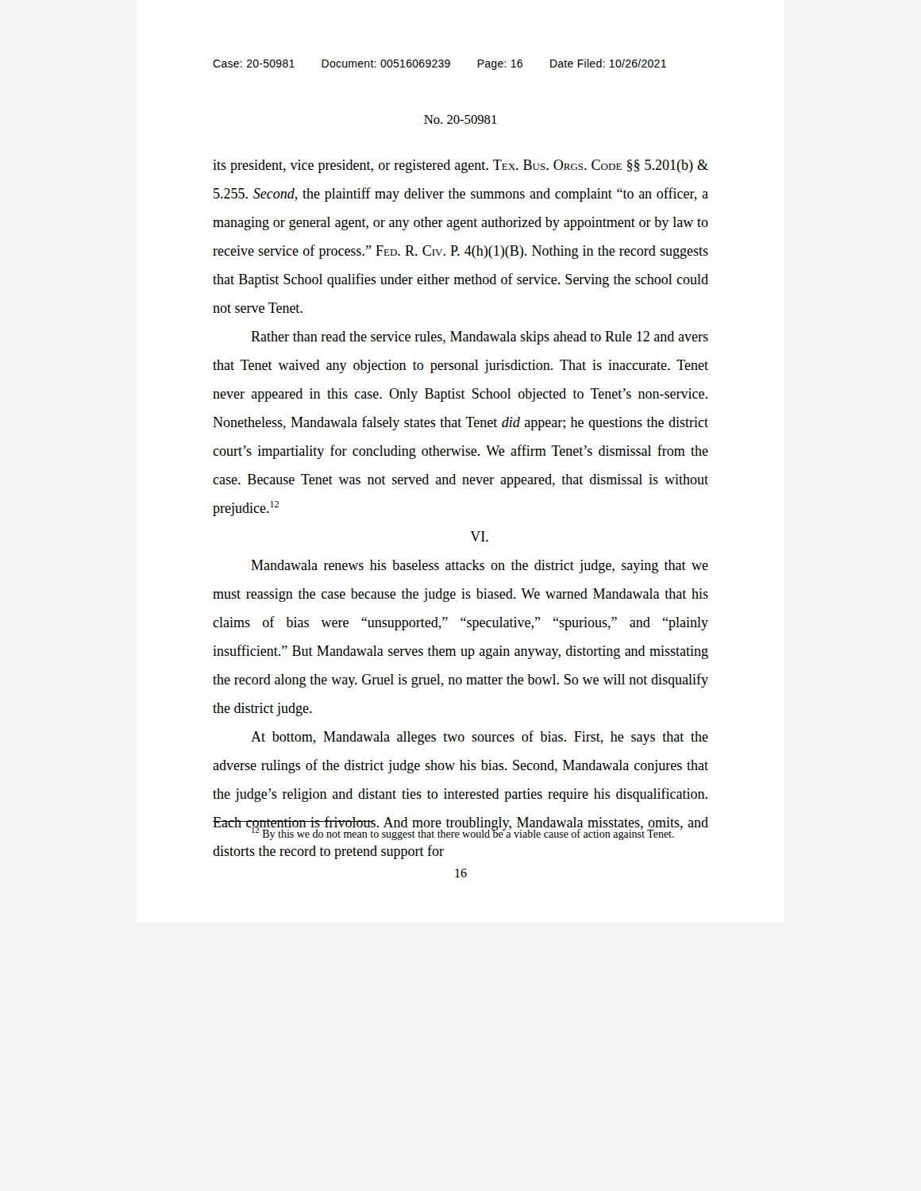Case: 20-50981 Document: 00516069239 Page: 16 Date Filed: 10/26/2021
No. 20-50981
its president, vice president, or registered agent. Tex. Bus. Orgs. Code §§ 5.201(b) & 5.255. Second, the plaintiff may deliver the summons and complaint “to an officer, a managing or general agent, or any other agent authorized by appointment or by law to receive service of process.” Fed. R. Civ. P. 4(h)(1)(B). Nothing in the record suggests that Baptist School qualifies under either method of service. Serving the school could not serve Tenet.
Rather than read the service rules, Mandawala skips ahead to Rule 12 and avers that Tenet waived any objection to personal jurisdiction. That is inaccurate. Tenet never appeared in this case. Only Baptist School objected to Tenet’s non-service. Nonetheless, Mandawala falsely states that Tenet did appear; he questions the district court’s impartiality for concluding otherwise. We affirm Tenet’s dismissal from the case. Because Tenet was not served and never appeared, that dismissal is without prejudice.12
VI.
Mandawala renews his baseless attacks on the district judge, saying that we must reassign the case because the judge is biased. We warned Mandawala that his claims of bias were “unsupported,” “speculative,” “spurious,” and “plainly insufficient.” But Mandawala serves them up again anyway, distorting and misstating the record along the way. Gruel is gruel, no matter the bowl. So we will not disqualify the district judge.
At bottom, Mandawala alleges two sources of bias. First, he says that the adverse rulings of the district judge show his bias. Second, Mandawala conjures that the judge’s religion and distant ties to interested parties require his disqualification. Each contention is frivolous. And more troublingly, Mandawala misstates, omits, and distorts the record to pretend support for
12 By this we do not mean to suggest that there would be a viable cause of action against Tenet.
16